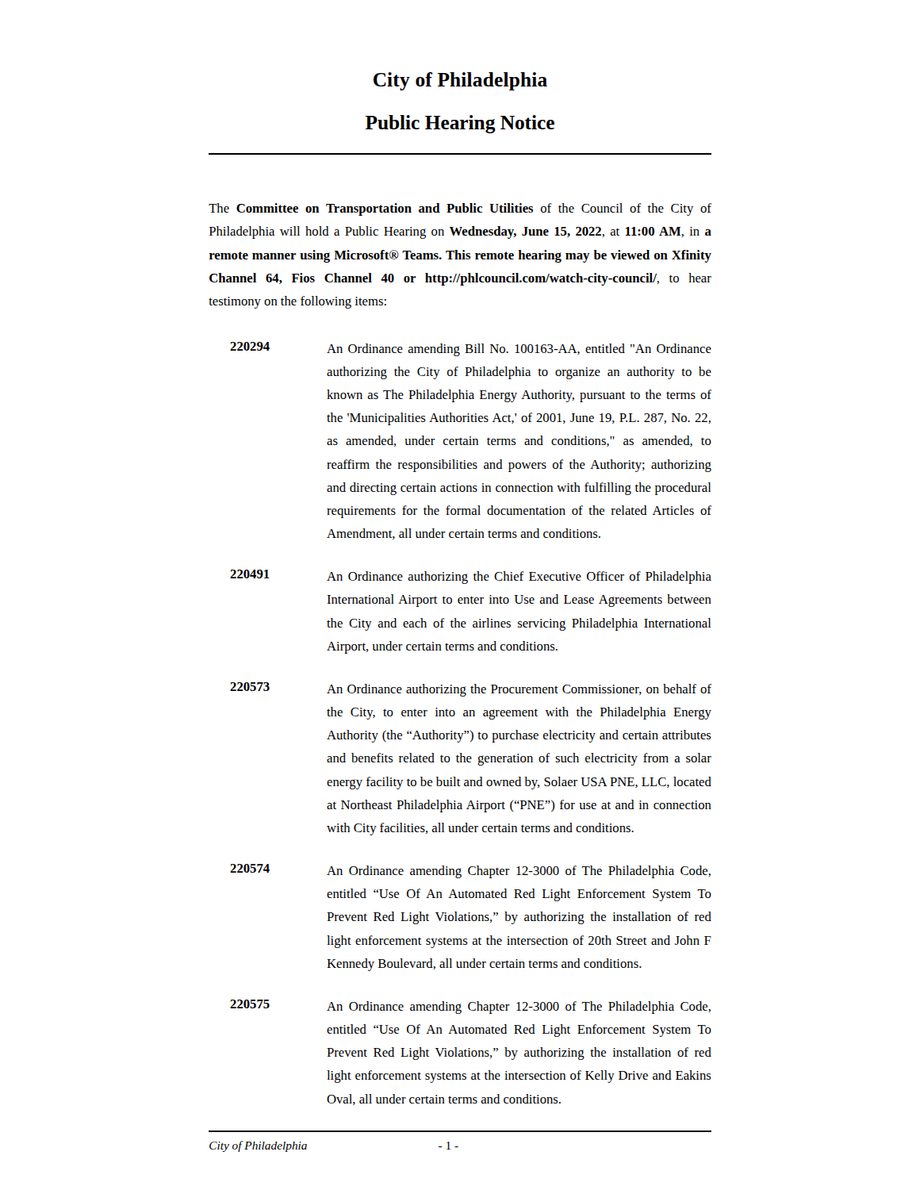City of Philadelphia
Public Hearing Notice
The Committee on Transportation and Public Utilities of the Council of the City of Philadelphia will hold a Public Hearing on Wednesday, June 15, 2022, at 11:00 AM, in a remote manner using Microsoft® Teams. This remote hearing may be viewed on Xfinity Channel 64, Fios Channel 40 or http://phlcouncil.com/watch-city-council/, to hear testimony on the following items:
220294
An Ordinance amending Bill No. 100163-AA, entitled "An Ordinance authorizing the City of Philadelphia to organize an authority to be known as The Philadelphia Energy Authority, pursuant to the terms of the 'Municipalities Authorities Act,' of 2001, June 19, P.L. 287, No. 22, as amended, under certain terms and conditions," as amended, to reaffirm the responsibilities and powers of the Authority; authorizing and directing certain actions in connection with fulfilling the procedural requirements for the formal documentation of the related Articles of Amendment, all under certain terms and conditions.
220491
An Ordinance authorizing the Chief Executive Officer of Philadelphia International Airport to enter into Use and Lease Agreements between the City and each of the airlines servicing Philadelphia International Airport, under certain terms and conditions.
220573
An Ordinance authorizing the Procurement Commissioner, on behalf of the City, to enter into an agreement with the Philadelphia Energy Authority (the “Authority”) to purchase electricity and certain attributes and benefits related to the generation of such electricity from a solar energy facility to be built and owned by, Solaer USA PNE, LLC, located at Northeast Philadelphia Airport (“PNE”) for use at and in connection with City facilities, all under certain terms and conditions.
220574
An Ordinance amending Chapter 12-3000 of The Philadelphia Code, entitled “Use Of An Automated Red Light Enforcement System To Prevent Red Light Violations,” by authorizing the installation of red light enforcement systems at the intersection of 20th Street and John F Kennedy Boulevard, all under certain terms and conditions.
220575
An Ordinance amending Chapter 12-3000 of The Philadelphia Code, entitled “Use Of An Automated Red Light Enforcement System To Prevent Red Light Violations,” by authorizing the installation of red light enforcement systems at the intersection of Kelly Drive and Eakins Oval, all under certain terms and conditions.
City of Philadelphia
- 1 -